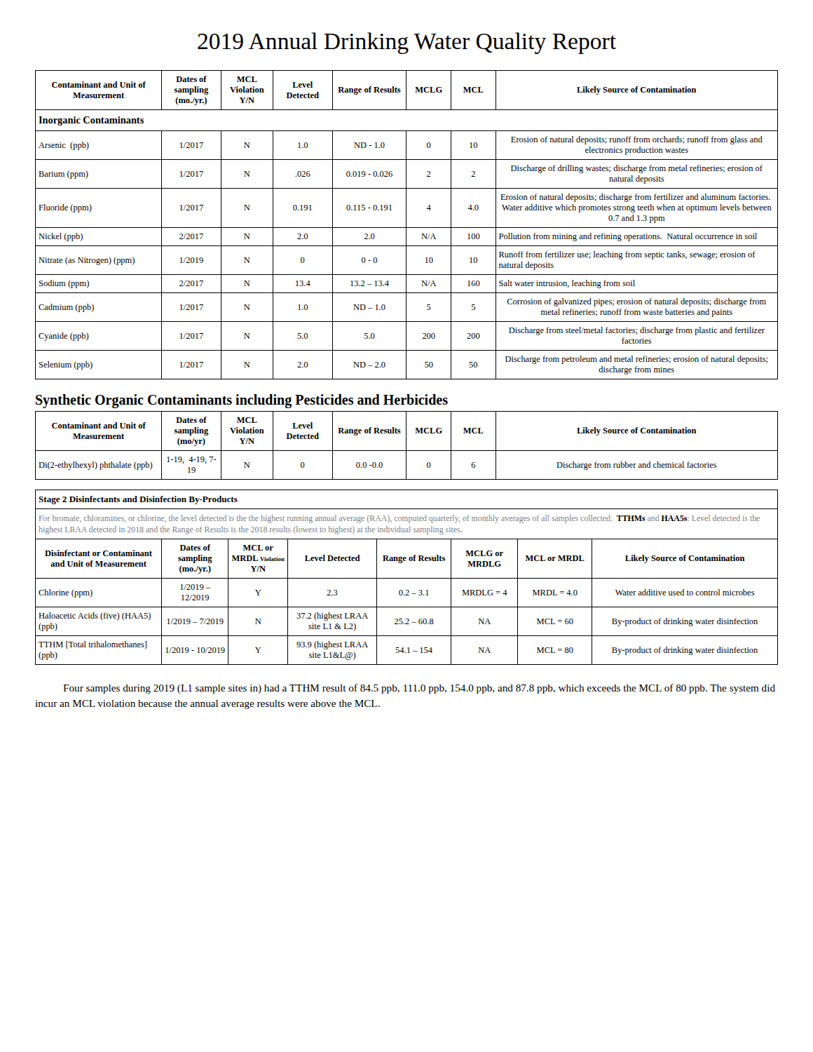2019 Annual Drinking Water Quality Report
| Contaminant and Unit of Measurement | Dates of sampling (mo./yr.) | MCL Violation Y/N | Level Detected | Range of Results | MCLG | MCL | Likely Source of Contamination |
| --- | --- | --- | --- | --- | --- | --- | --- |
| Inorganic Contaminants |
| Arsenic (ppb) | 1/2017 | N | 1.0 | ND - 1.0 | 0 | 10 | Erosion of natural deposits; runoff from orchards; runoff from glass and electronics production wastes |
| Barium (ppm) | 1/2017 | N | .026 | 0.019 - 0.026 | 2 | 2 | Discharge of drilling wastes; discharge from metal refineries; erosion of natural deposits |
| Fluoride (ppm) | 1/2017 | N | 0.191 | 0.115 - 0.191 | 4 | 4.0 | Erosion of natural deposits; discharge from fertilizer and aluminum factories. Water additive which promotes strong teeth when at optimum levels between 0.7 and 1.3 ppm |
| Nickel (ppb) | 2/2017 | N | 2.0 | 2.0 | N/A | 100 | Pollution from mining and refining operations. Natural occurrence in soil |
| Nitrate (as Nitrogen) (ppm) | 1/2019 | N | 0 | 0 - 0 | 10 | 10 | Runoff from fertilizer use; leaching from septic tanks, sewage; erosion of natural deposits |
| Sodium (ppm) | 2/2017 | N | 13.4 | 13.2 – 13.4 | N/A | 160 | Salt water intrusion, leaching from soil |
| Cadmium (ppb) | 1/2017 | N | 1.0 | ND – 1.0 | 5 | 5 | Corrosion of galvanized pipes; erosion of natural deposits; discharge from metal refineries; runoff from waste batteries and paints |
| Cyanide (ppb) | 1/2017 | N | 5.0 | 5.0 | 200 | 200 | Discharge from steel/metal factories; discharge from plastic and fertilizer factories |
| Selenium (ppb) | 1/2017 | N | 2.0 | ND – 2.0 | 50 | 50 | Discharge from petroleum and metal refineries; erosion of natural deposits; discharge from mines |
Synthetic Organic Contaminants including Pesticides and Herbicides
| Contaminant and Unit of Measurement | Dates of sampling (mo/yr) | MCL Violation Y/N | Level Detected | Range of Results | MCLG | MCL | Likely Source of Contamination |
| --- | --- | --- | --- | --- | --- | --- | --- |
| Di(2-ethylhexyl) phthalate (ppb) | 1-19, 4-19, 7-19 | N | 0 | 0.0 -0.0 | 0 | 6 | Discharge from rubber and chemical factories |
| Stage 2 Disinfectants and Disinfection By-Products |
| For bromate, chloramines, or chlorine, the level detected is the the highest running annual average (RAA), computed quarterly, of monthly averages of all samples collected. TTHMs and HAA5s : Level detected is the highest LRAA detected in 2018 and the Range of Results is the 2018 results (lowest to highest) at the individual sampling sites . |
| Disinfectant or Contaminant and Unit of Measurement | Dates of sampling (mo./yr.) | MCL or MRDL Violation Y/N | Level Detected | Range of Results | MCLG or MRDLG | MCL or MRDL | Likely Source of Contamination |
| Chlorine (ppm) | 1/2019 – 12/2019 | Y | 2.3 | 0.2 – 3.1 | MRDLG = 4 | MRDL = 4.0 | Water additive used to control microbes |
| Haloacetic Acids (five) (HAA5) (ppb) | 1/2019 – 7/2019 | N | 37.2 (highest LRAA site L1 & L2) | 25.2 – 60.8 | NA | MCL = 60 | By-product of drinking water disinfection |
| TTHM [Total trihalomethanes] (ppb) | 1/2019 - 10/2019 | Y | 93.9 (highest LRAA site L1&L@) | 54.1 – 154 | NA | MCL = 80 | By-product of drinking water disinfection |
Four samples during 2019 (L1 sample sites in) had a TTHM result of 84.5 ppb, 111.0 ppb, 154.0 ppb, and 87.8 ppb, which exceeds the MCL of 80 ppb. The system did incur an MCL violation because the annual average results were above the MCL.